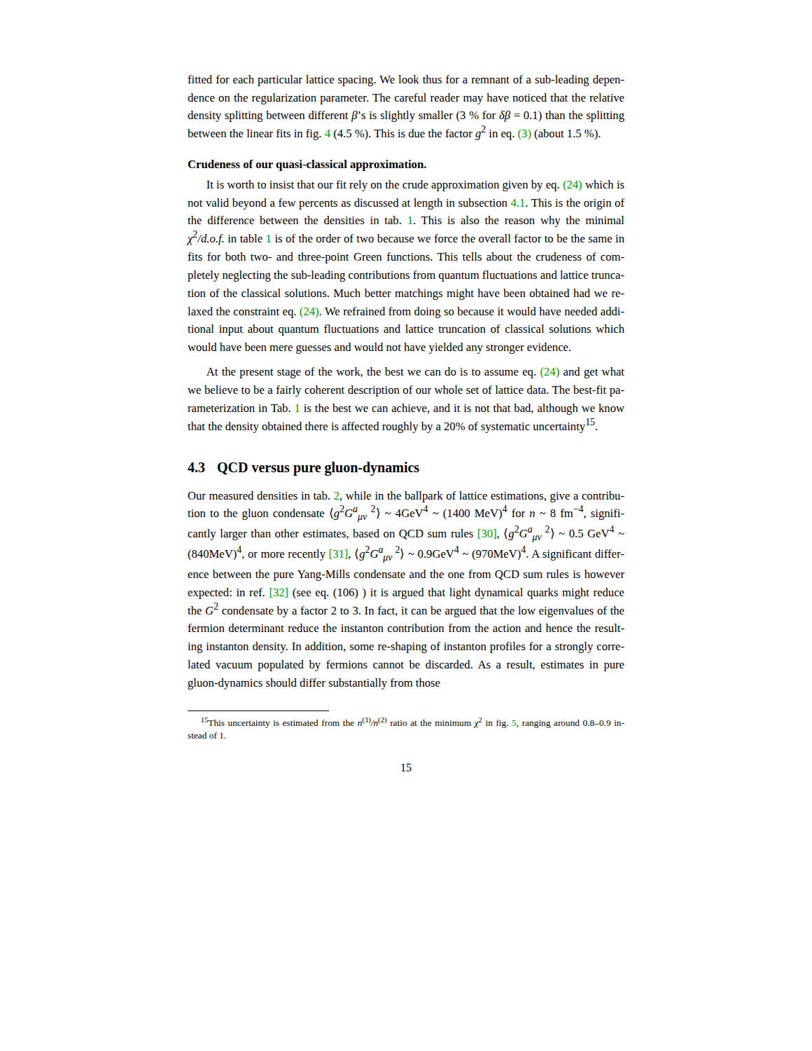fitted for each particular lattice spacing. We look thus for a remnant of a sub-leading dependence on the regularization parameter. The careful reader may have noticed that the relative density splitting between different β’s is slightly smaller (3 % for δβ = 0.1) than the splitting between the linear fits in fig. 4 (4.5 %). This is due the factor g2 in eq. (3) (about 1.5 %).
Crudeness of our quasi-classical approximation.
It is worth to insist that our fit rely on the crude approximation given by eq. (24) which is not valid beyond a few percents as discussed at length in subsection 4.1. This is the origin of the difference between the densities in tab. 1. This is also the reason why the minimal χ2/d.o.f. in table 1 is of the order of two because we force the overall factor to be the same in fits for both two- and three-point Green functions. This tells about the crudeness of completely neglecting the sub-leading contributions from quantum fluctuations and lattice truncation of the classical solutions. Much better matchings might have been obtained had we relaxed the constraint eq. (24). We refrained from doing so because it would have needed additional input about quantum fluctuations and lattice truncation of classical solutions which would have been mere guesses and would not have yielded any stronger evidence.
At the present stage of the work, the best we can do is to assume eq. (24) and get what we believe to be a fairly coherent description of our whole set of lattice data. The best-fit parameterization in Tab. 1 is the best we can achieve, and it is not that bad, although we know that the density obtained there is affected roughly by a 20% of systematic uncertainty15.
4.3 QCD versus pure gluon-dynamics
Our measured densities in tab. 2, while in the ballpark of lattice estimations, give a contribution to the gluon condensate ⟨g2Gaμν 2⟩ ~ 4GeV4 ~ (1400 MeV)4 for n ~ 8 fm−4, significantly larger than other estimates, based on QCD sum rules [30], ⟨g2Gaμν 2⟩ ~ 0.5 GeV4 ~ (840MeV)4, or more recently [31], ⟨g2Gaμν 2⟩ ~ 0.9GeV4 ~ (970MeV)4. A significant difference between the pure Yang-Mills condensate and the one from QCD sum rules is however expected: in ref. [32] (see eq. (106) ) it is argued that light dynamical quarks might reduce the G2 condensate by a factor 2 to 3. In fact, it can be argued that the low eigenvalues of the fermion determinant reduce the instanton contribution from the action and hence the resulting instanton density. In addition, some re-shaping of instanton profiles for a strongly correlated vacuum populated by fermions cannot be discarded. As a result, estimates in pure gluon-dynamics should differ substantially from those
15This uncertainty is estimated from the n(3)/n(2) ratio at the minimum χ2 in fig. 5, ranging around 0.8–0.9 instead of 1.
15